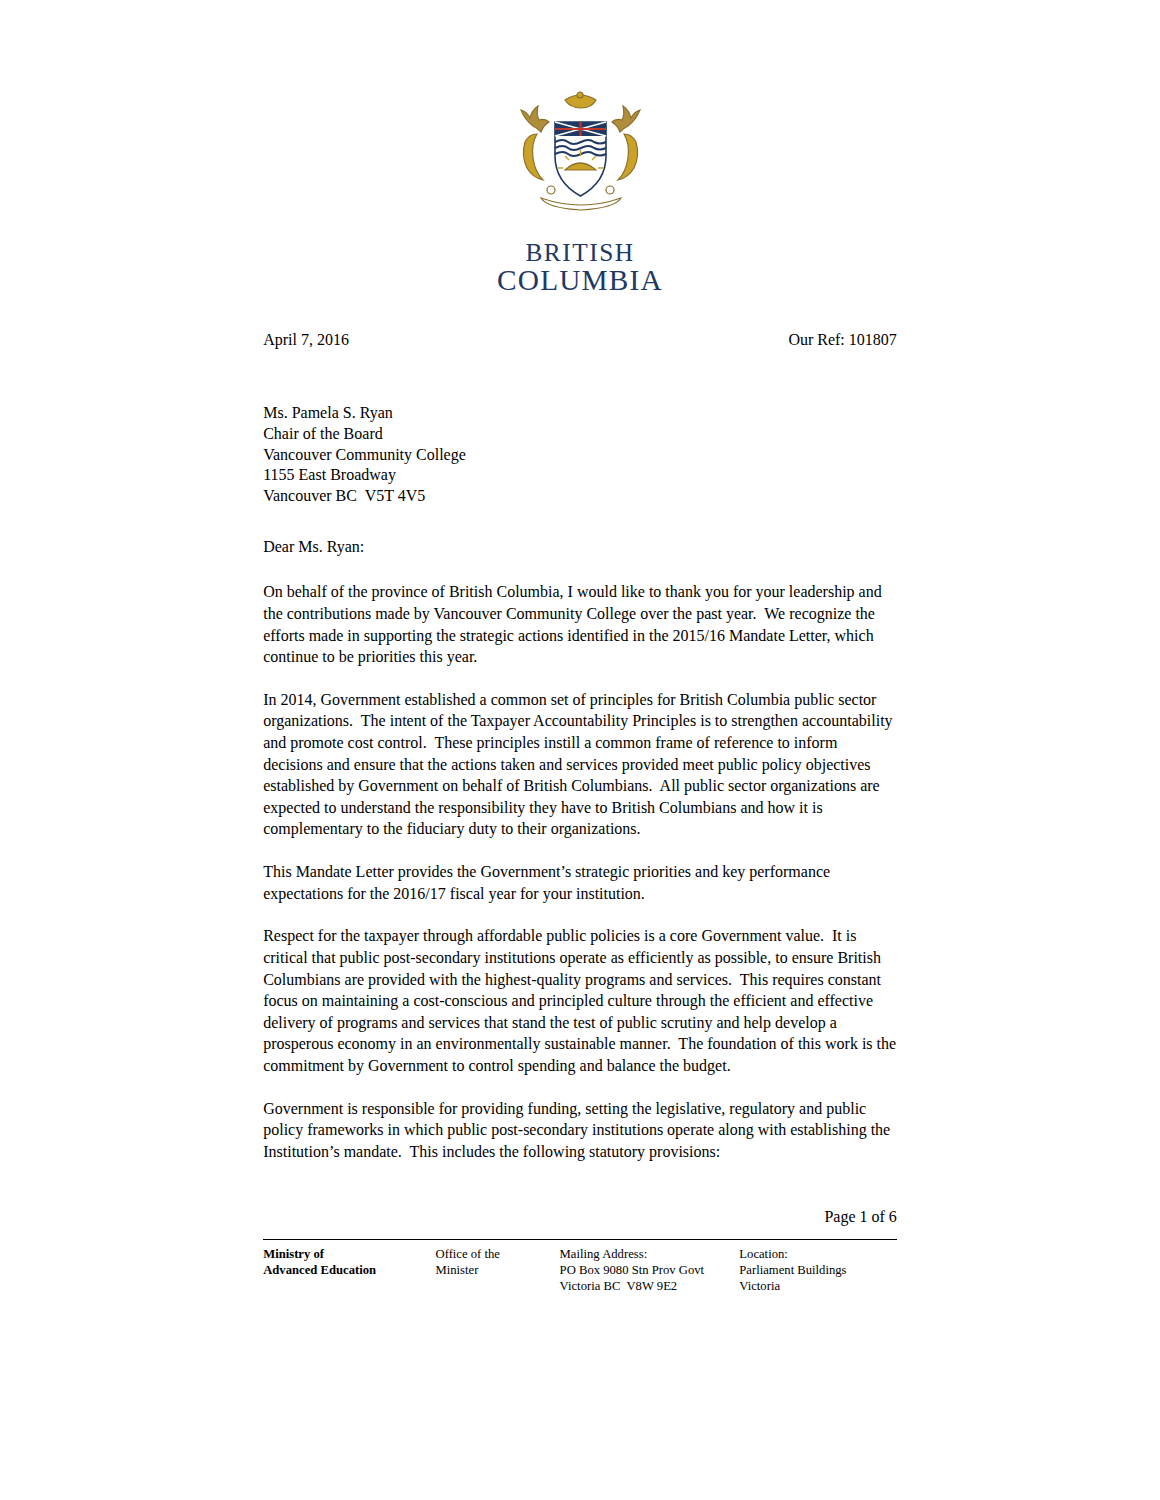BRITISH
COLUMBIA
April 7, 2016
Our Ref: 101807
Ms. Pamela S. Ryan
Chair of the Board
Vancouver Community College
1155 East Broadway
Vancouver BC V5T 4V5
Dear Ms. Ryan:
On behalf of the province of British Columbia, I would like to thank you for your leadership and the contributions made by Vancouver Community College over the past year. We recognize the efforts made in supporting the strategic actions identified in the 2015/16 Mandate Letter, which continue to be priorities this year.
In 2014, Government established a common set of principles for British Columbia public sector organizations. The intent of the Taxpayer Accountability Principles is to strengthen accountability and promote cost control. These principles instill a common frame of reference to inform decisions and ensure that the actions taken and services provided meet public policy objectives established by Government on behalf of British Columbians. All public sector organizations are expected to understand the responsibility they have to British Columbians and how it is complementary to the fiduciary duty to their organizations.
This Mandate Letter provides the Government’s strategic priorities and key performance expectations for the 2016/17 fiscal year for your institution.
Respect for the taxpayer through affordable public policies is a core Government value. It is critical that public post-secondary institutions operate as efficiently as possible, to ensure British Columbians are provided with the highest-quality programs and services. This requires constant focus on maintaining a cost-conscious and principled culture through the efficient and effective delivery of programs and services that stand the test of public scrutiny and help develop a prosperous economy in an environmentally sustainable manner. The foundation of this work is the commitment by Government to control spending and balance the budget.
Government is responsible for providing funding, setting the legislative, regulatory and public policy frameworks in which public post-secondary institutions operate along with establishing the Institution’s mandate. This includes the following statutory provisions:
Page 1 of 6
Ministry of
Advanced Education
Office of the
Minister
Mailing Address:
PO Box 9080 Stn Prov Govt
Victoria BC V8W 9E2
Location:
Parliament Buildings
Victoria